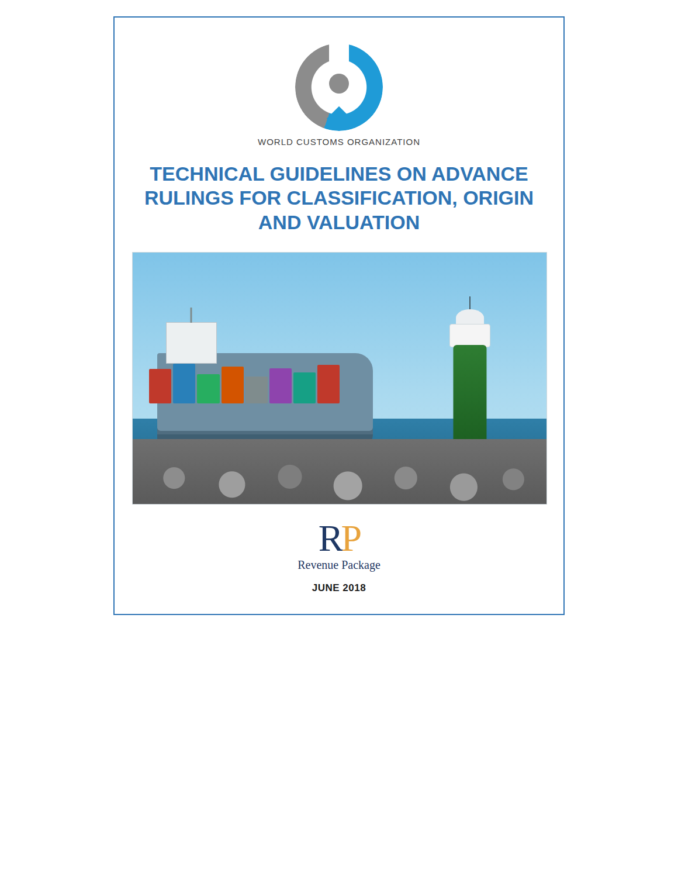World Customs Organization
Technical Guidelines on Advance Rulings for Classification, Origin and Valuation
RP
Revenue Package
JUNE 2018